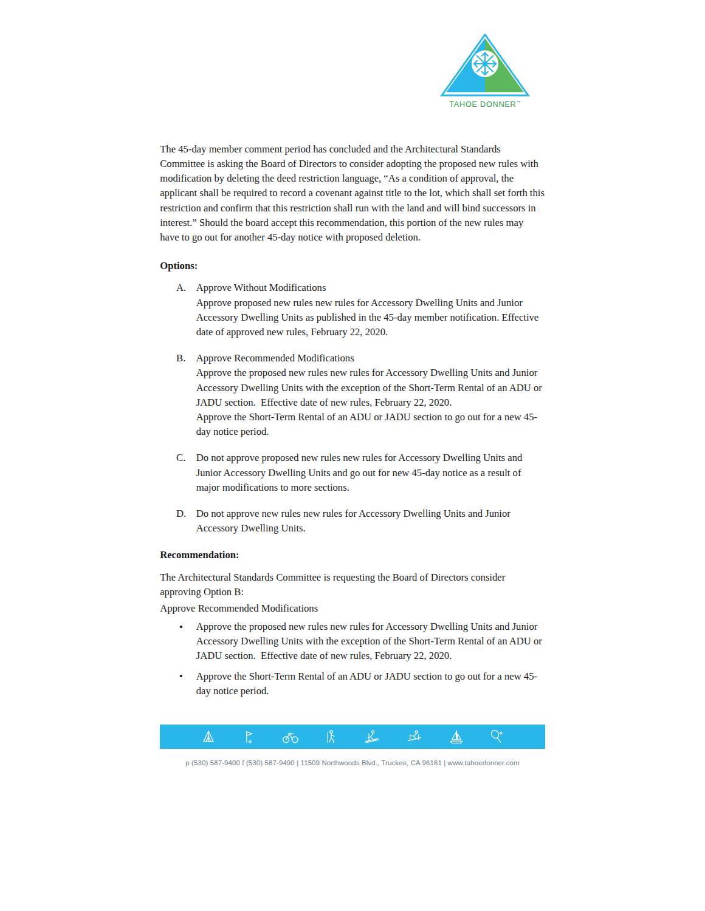TAHOE DONNER™
The 45-day member comment period has concluded and the Architectural Standards Committee is asking the Board of Directors to consider adopting the proposed new rules with modification by deleting the deed restriction language, “As a condition of approval, the applicant shall be required to record a covenant against title to the lot, which shall set forth this restriction and confirm that this restriction shall run with the land and will bind successors in interest.” Should the board accept this recommendation, this portion of the new rules may have to go out for another 45-day notice with proposed deletion.
Options:
Approve Without Modifications Approve proposed new rules new rules for Accessory Dwelling Units and Junior Accessory Dwelling Units as published in the 45-day member notification. Effective date of approved new rules, February 22, 2020.
Approve Recommended Modifications Approve the proposed new rules new rules for Accessory Dwelling Units and Junior Accessory Dwelling Units with the exception of the Short-Term Rental of an ADU or JADU section. Effective date of new rules, February 22, 2020.
Approve the Short-Term Rental of an ADU or JADU section to go out for a new 45-day notice period.
Do not approve proposed new rules new rules for Accessory Dwelling Units and Junior Accessory Dwelling Units and go out for new 45-day notice as a result of major modifications to more sections.
Do not approve new rules new rules for Accessory Dwelling Units and Junior Accessory Dwelling Units.
Recommendation:
The Architectural Standards Committee is requesting the Board of Directors consider approving Option B:
Approve Recommended Modifications
Approve the proposed new rules new rules for Accessory Dwelling Units and Junior Accessory Dwelling Units with the exception of the Short-Term Rental of an ADU or JADU section. Effective date of new rules, February 22, 2020.
Approve the Short-Term Rental of an ADU or JADU section to go out for a new 45-day notice period.
p (530) 587-9400 f (530) 587-9490 | 11509 Northwoods Blvd., Truckee, CA 96161 | www.tahoedonner.com